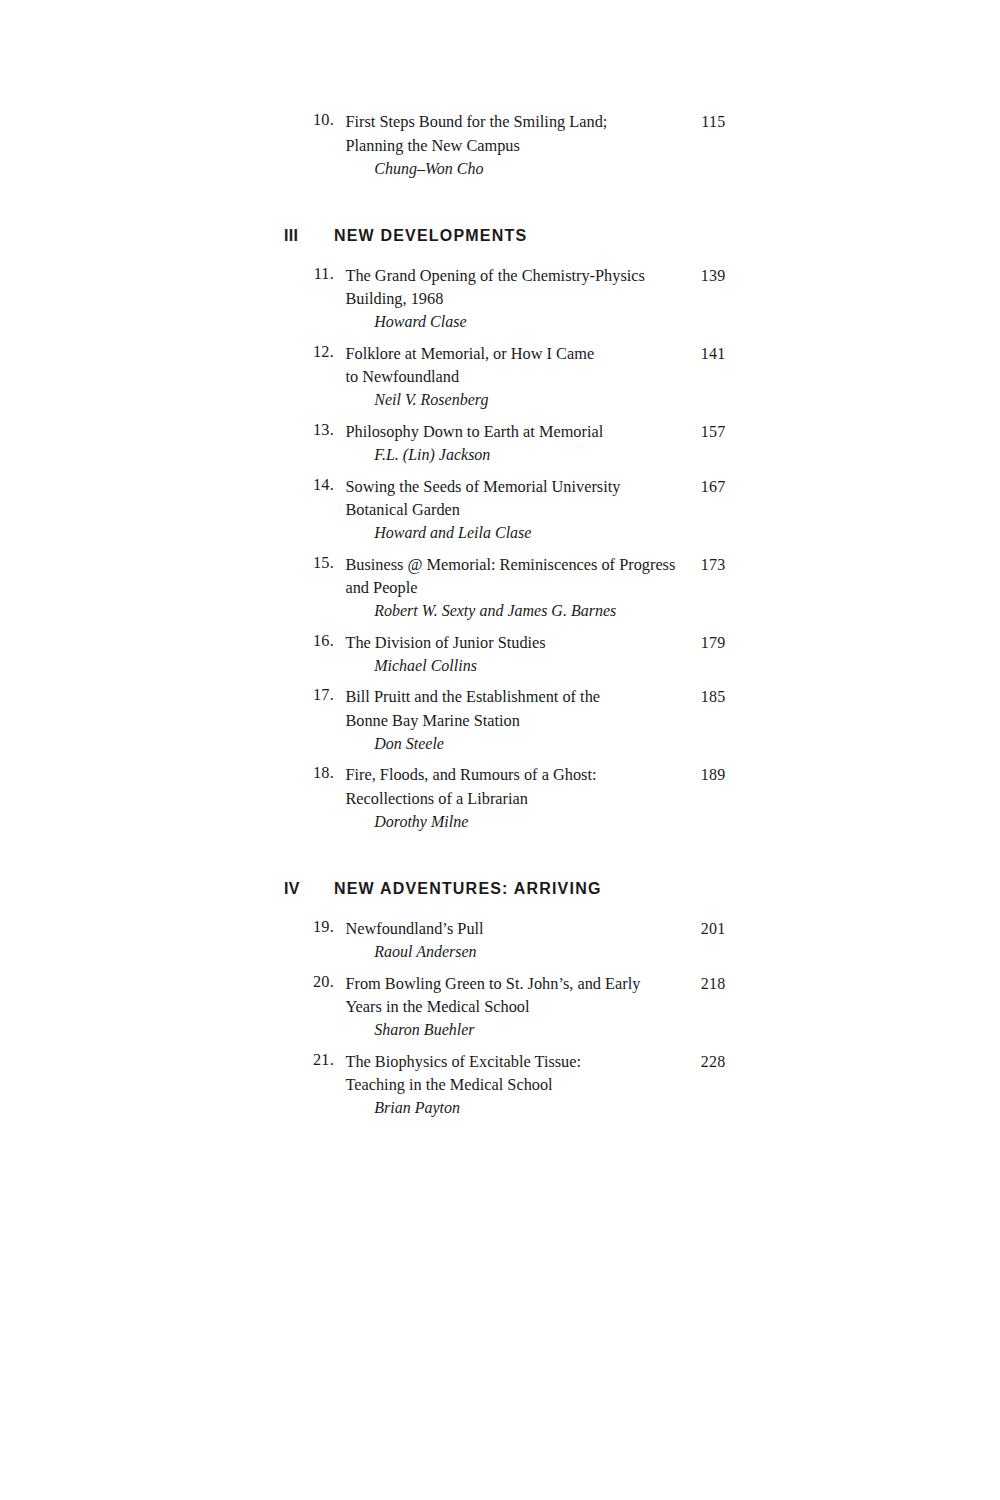10.
First Steps Bound for the Smiling Land;
Planning the New Campus
115
Chung–Won Cho
III
New Developments
11.
The Grand Opening of the Chemistry-Physics
Building, 1968
139
Howard Clase
12.
Folklore at Memorial, or How I Came
to Newfoundland
141
Neil V. Rosenberg
13.
Philosophy Down to Earth at Memorial
157
F.L. (Lin) Jackson
14.
Sowing the Seeds of Memorial University
Botanical Garden
167
Howard and Leila Clase
15.
Business @ Memorial: Reminiscences of Progress
and People
173
Robert W. Sexty and James G. Barnes
16.
The Division of Junior Studies
179
Michael Collins
17.
Bill Pruitt and the Establishment of the
Bonne Bay Marine Station
185
Don Steele
18.
Fire, Floods, and Rumours of a Ghost:
Recollections of a Librarian
189
Dorothy Milne
IV
New Adventures: Arriving
19.
Newfoundland’s Pull
201
Raoul Andersen
20.
From Bowling Green to St. John’s, and Early
Years in the Medical School
218
Sharon Buehler
21.
The Biophysics of Excitable Tissue:
Teaching in the Medical School
228
Brian Payton